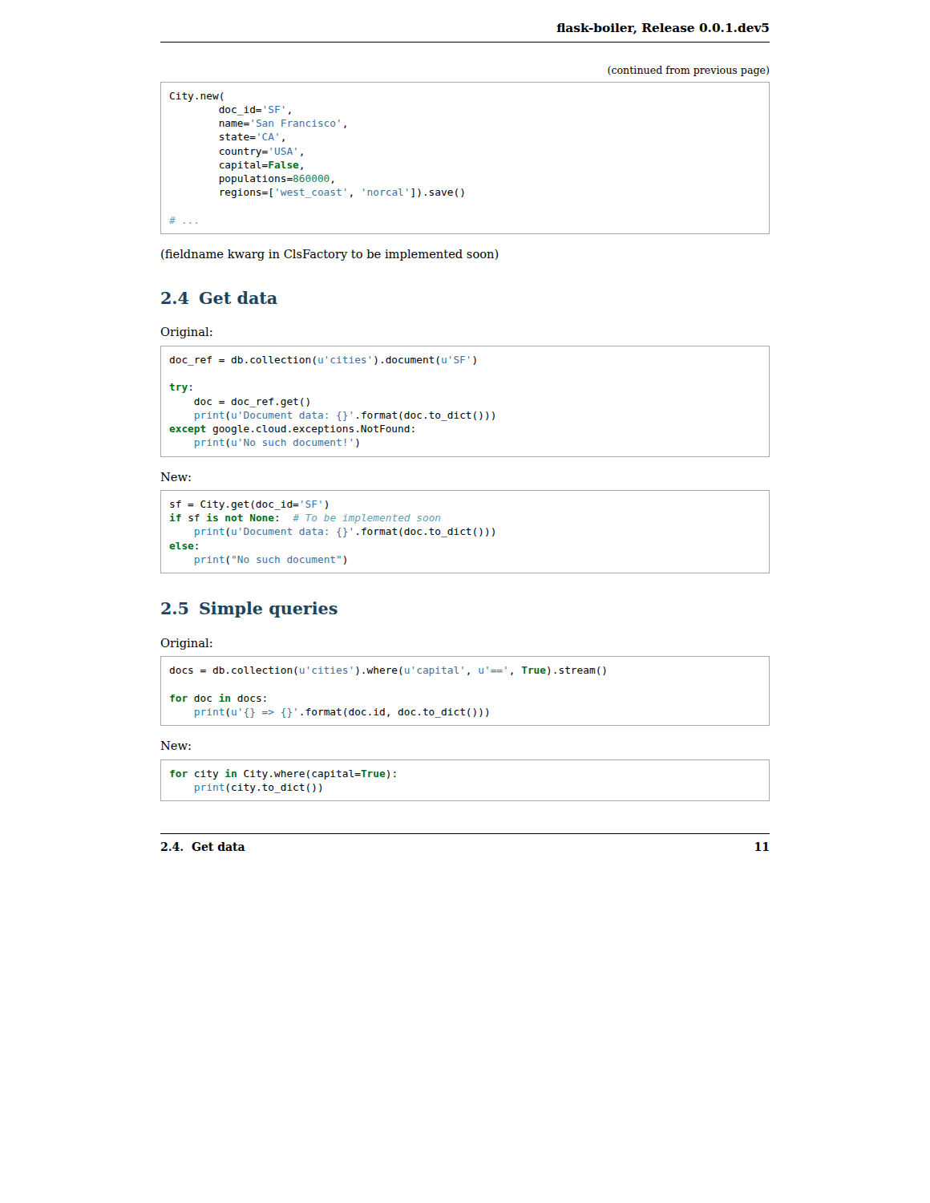flask-boiler, Release 0.0.1.dev5
(continued from previous page)
City.new(
        doc_id='SF',
        name='San Francisco',
        state='CA',
        country='USA',
        capital=False,
        populations=860000,
        regions=['west_coast', 'norcal']).save()

# ...
(fieldname kwarg in ClsFactory to be implemented soon)
2.4 Get data
Original:
doc_ref = db.collection(u'cities').document(u'SF')

try:
    doc = doc_ref.get()
    print(u'Document data: {}'.format(doc.to_dict()))
except google.cloud.exceptions.NotFound:
    print(u'No such document!')
New:
sf = City.get(doc_id='SF')
if sf is not None:  # To be implemented soon
    print(u'Document data: {}'.format(doc.to_dict()))
else:
    print("No such document")
2.5 Simple queries
Original:
docs = db.collection(u'cities').where(u'capital', u'==', True).stream()

for doc in docs:
    print(u'{} => {}'.format(doc.id, doc.to_dict()))
New:
for city in City.where(capital=True):
    print(city.to_dict())
2.4. Get data 11